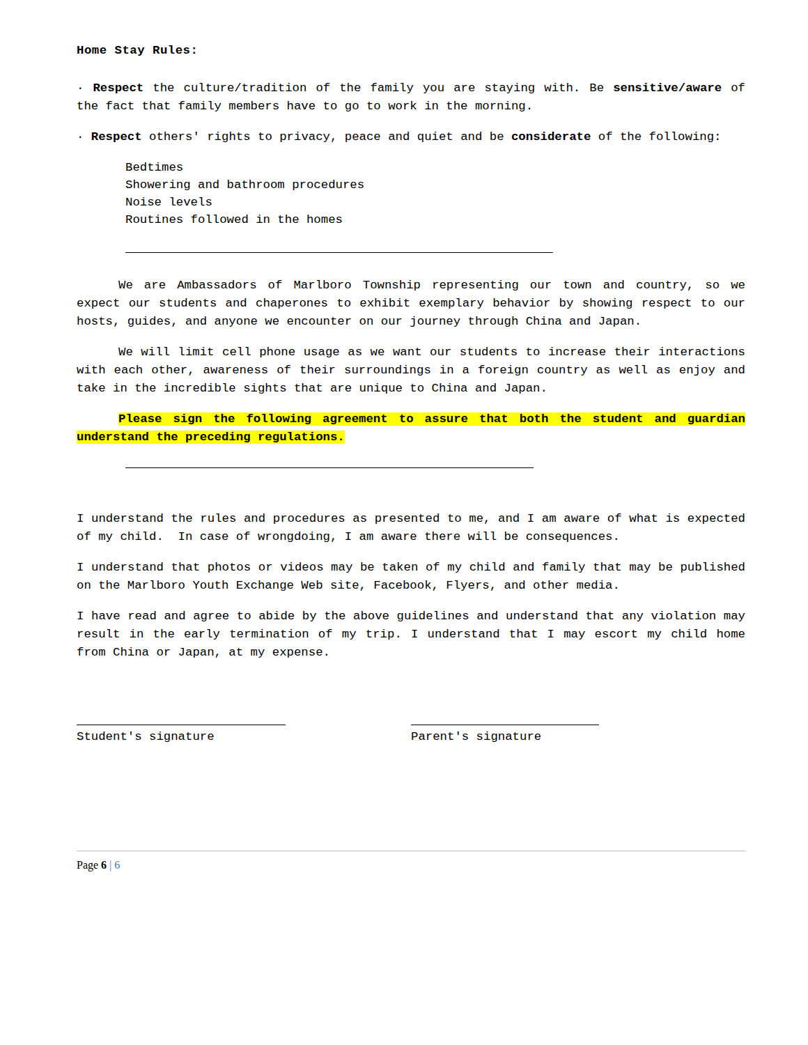Home Stay Rules:
· Respect the culture/tradition of the family you are staying with. Be sensitive/aware of the fact that family members have to go to work in the morning.
· Respect others' rights to privacy, peace and quiet and be considerate of the following:
Bedtimes
Showering and bathroom procedures
Noise levels
Routines followed in the homes
We are Ambassadors of Marlboro Township representing our town and country, so we expect our students and chaperones to exhibit exemplary behavior by showing respect to our hosts, guides, and anyone we encounter on our journey through China and Japan.
We will limit cell phone usage as we want our students to increase their interactions with each other, awareness of their surroundings in a foreign country as well as enjoy and take in the incredible sights that are unique to China and Japan.
Please sign the following agreement to assure that both the student and guardian understand the preceding regulations.
I understand the rules and procedures as presented to me, and I am aware of what is expected of my child. In case of wrongdoing, I am aware there will be consequences.
I understand that photos or videos may be taken of my child and family that may be published on the Marlboro Youth Exchange Web site, Facebook, Flyers, and other media.
I have read and agree to abide by the above guidelines and understand that any violation may result in the early termination of my trip. I understand that I may escort my child home from China or Japan, at my expense.
| Student's signature | Parent's signature |
Page 6 | 6